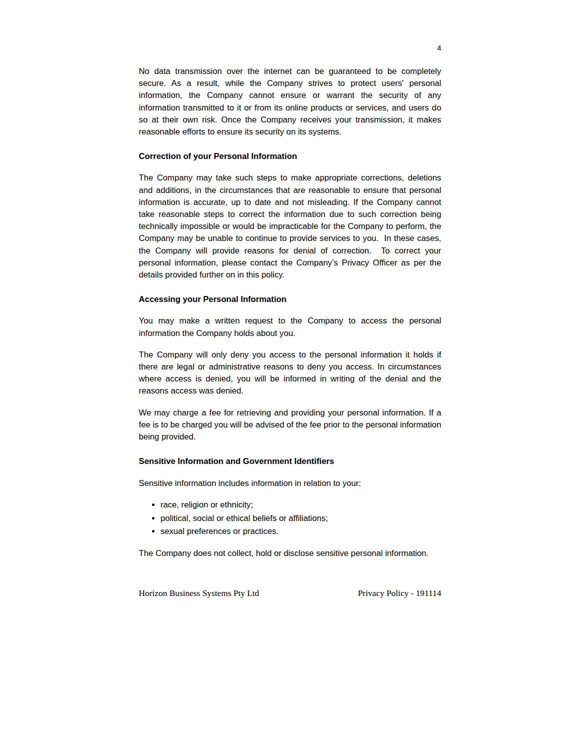4
No data transmission over the internet can be guaranteed to be completely secure. As a result, while the Company strives to protect users' personal information, the Company cannot ensure or warrant the security of any information transmitted to it or from its online products or services, and users do so at their own risk. Once the Company receives your transmission, it makes reasonable efforts to ensure its security on its systems.
Correction of your Personal Information
The Company may take such steps to make appropriate corrections, deletions and additions, in the circumstances that are reasonable to ensure that personal information is accurate, up to date and not misleading. If the Company cannot take reasonable steps to correct the information due to such correction being technically impossible or would be impracticable for the Company to perform, the Company may be unable to continue to provide services to you. In these cases, the Company will provide reasons for denial of correction. To correct your personal information, please contact the Company’s Privacy Officer as per the details provided further on in this policy.
Accessing your Personal Information
You may make a written request to the Company to access the personal information the Company holds about you.
The Company will only deny you access to the personal information it holds if there are legal or administrative reasons to deny you access. In circumstances where access is denied, you will be informed in writing of the denial and the reasons access was denied.
We may charge a fee for retrieving and providing your personal information. If a fee is to be charged you will be advised of the fee prior to the personal information being provided.
Sensitive Information and Government Identifiers
Sensitive information includes information in relation to your:
race, religion or ethnicity;
political, social or ethical beliefs or affiliations;
sexual preferences or practices.
The Company does not collect, hold or disclose sensitive personal information.
Horizon Business Systems Pty Ltd
Privacy Policy - 191114